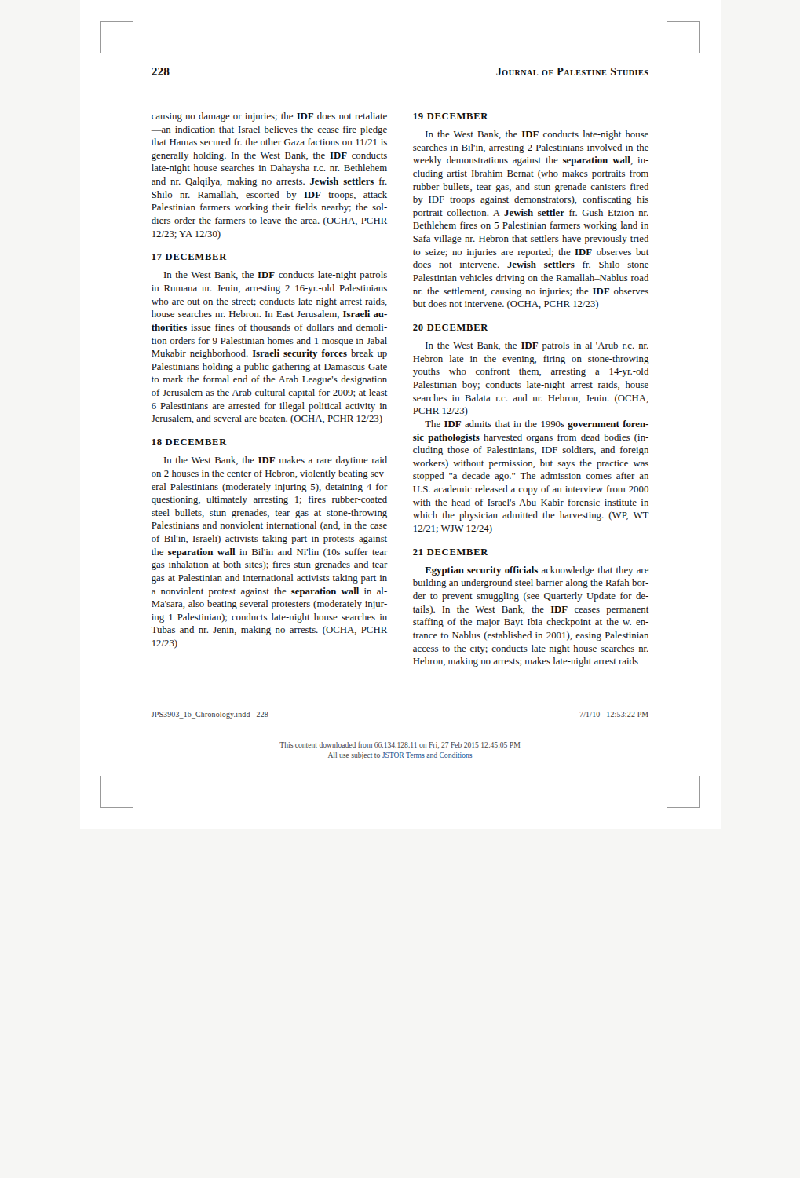228 Journal of Palestine Studies
causing no damage or injuries; the IDF does not retaliate—an indication that Israel believes the cease-fire pledge that Hamas secured fr. the other Gaza factions on 11/21 is generally holding. In the West Bank, the IDF conducts late-night house searches in Dahaysha r.c. nr. Bethlehem and nr. Qalqilya, making no arrests. Jewish settlers fr. Shilo nr. Ramallah, escorted by IDF troops, attack Palestinian farmers working their fields nearby; the soldiers order the farmers to leave the area. (OCHA, PCHR 12/23; YA 12/30)
17 DECEMBER
In the West Bank, the IDF conducts late-night patrols in Rumana nr. Jenin, arresting 2 16-yr.-old Palestinians who are out on the street; conducts late-night arrest raids, house searches nr. Hebron. In East Jerusalem, Israeli authorities issue fines of thousands of dollars and demolition orders for 9 Palestinian homes and 1 mosque in Jabal Mukabir neighborhood. Israeli security forces break up Palestinians holding a public gathering at Damascus Gate to mark the formal end of the Arab League's designation of Jerusalem as the Arab cultural capital for 2009; at least 6 Palestinians are arrested for illegal political activity in Jerusalem, and several are beaten. (OCHA, PCHR 12/23)
18 DECEMBER
In the West Bank, the IDF makes a rare daytime raid on 2 houses in the center of Hebron, violently beating several Palestinians (moderately injuring 5), detaining 4 for questioning, ultimately arresting 1; fires rubber-coated steel bullets, stun grenades, tear gas at stone-throwing Palestinians and nonviolent international (and, in the case of Bil'in, Israeli) activists taking part in protests against the separation wall in Bil'in and Ni'lin (10s suffer tear gas inhalation at both sites); fires stun grenades and tear gas at Palestinian and international activists taking part in a nonviolent protest against the separation wall in al-Ma'sara, also beating several protesters (moderately injuring 1 Palestinian); conducts late-night house searches in Tubas and nr. Jenin, making no arrests. (OCHA, PCHR 12/23)
19 DECEMBER
In the West Bank, the IDF conducts late-night house searches in Bil'in, arresting 2 Palestinians involved in the weekly demonstrations against the separation wall, including artist Ibrahim Bernat (who makes portraits from rubber bullets, tear gas, and stun grenade canisters fired by IDF troops against demonstrators), confiscating his portrait collection. A Jewish settler fr. Gush Etzion nr. Bethlehem fires on 5 Palestinian farmers working land in Safa village nr. Hebron that settlers have previously tried to seize; no injuries are reported; the IDF observes but does not intervene. Jewish settlers fr. Shilo stone Palestinian vehicles driving on the Ramallah–Nablus road nr. the settlement, causing no injuries; the IDF observes but does not intervene. (OCHA, PCHR 12/23)
20 DECEMBER
In the West Bank, the IDF patrols in al-'Arub r.c. nr. Hebron late in the evening, firing on stone-throwing youths who confront them, arresting a 14-yr.-old Palestinian boy; conducts late-night arrest raids, house searches in Balata r.c. and nr. Hebron, Jenin. (OCHA, PCHR 12/23)
The IDF admits that in the 1990s government forensic pathologists harvested organs from dead bodies (including those of Palestinians, IDF soldiers, and foreign workers) without permission, but says the practice was stopped "a decade ago." The admission comes after an U.S. academic released a copy of an interview from 2000 with the head of Israel's Abu Kabir forensic institute in which the physician admitted the harvesting. (WP, WT 12/21; WJW 12/24)
21 DECEMBER
Egyptian security officials acknowledge that they are building an underground steel barrier along the Rafah border to prevent smuggling (see Quarterly Update for details). In the West Bank, the IDF ceases permanent staffing of the major Bayt Ibia checkpoint at the w. entrance to Nablus (established in 2001), easing Palestinian access to the city; conducts late-night house searches nr. Hebron, making no arrests; makes late-night arrest raids
JPS3903_16_Chronology.indd 228 7/1/10 12:53:22 PM
This content downloaded from 66.134.128.11 on Fri, 27 Feb 2015 12:45:05 PM
All use subject to JSTOR Terms and Conditions